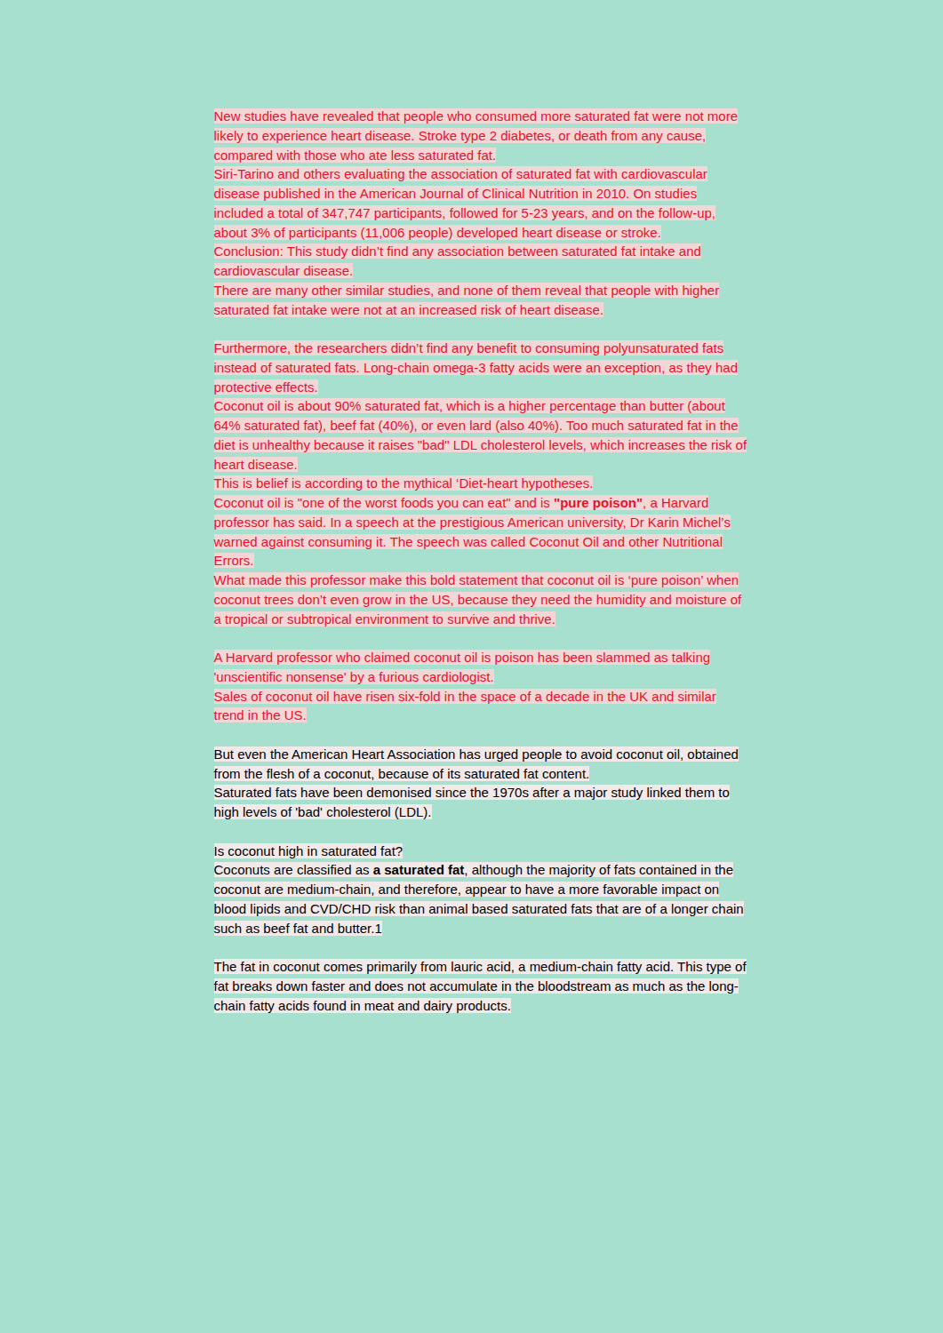New studies have revealed that people who consumed more saturated fat were not more likely to experience heart disease. Stroke type 2 diabetes, or death from any cause, compared with those who ate less saturated fat.
Siri-Tarino and others evaluating the association of saturated fat with cardiovascular disease published in the American Journal of Clinical Nutrition in 2010. On studies included a total of 347,747 participants, followed for 5-23 years, and on the follow-up, about 3% of participants (11,006 people) developed heart disease or stroke.
Conclusion: This study didn’t find any association between saturated fat intake and cardiovascular disease.
There are many other similar studies, and none of them reveal that people with higher saturated fat intake were not at an increased risk of heart disease.
Furthermore, the researchers didn’t find any benefit to consuming polyunsaturated fats instead of saturated fats. Long-chain omega-3 fatty acids were an exception, as they had protective effects.
Coconut oil is about 90% saturated fat, which is a higher percentage than butter (about 64% saturated fat), beef fat (40%), or even lard (also 40%). Too much saturated fat in the diet is unhealthy because it raises "bad" LDL cholesterol levels, which increases the risk of heart disease.
This is belief is according to the mythical ‘Diet-heart hypotheses.
Coconut oil is "one of the worst foods you can eat" and is "pure poison", a Harvard professor has said. In a speech at the prestigious American university, Dr Karin Michel’s warned against consuming it. The speech was called Coconut Oil and other Nutritional Errors.
What made this professor make this bold statement that coconut oil is ‘pure poison’ when coconut trees don’t even grow in the US, because they need the humidity and moisture of a tropical or subtropical environment to survive and thrive.
A Harvard professor who claimed coconut oil is poison has been slammed as talking 'unscientific nonsense' by a furious cardiologist.
Sales of coconut oil have risen six-fold in the space of a decade in the UK and similar trend in the US.
But even the American Heart Association has urged people to avoid coconut oil, obtained from the flesh of a coconut, because of its saturated fat content.
Saturated fats have been demonised since the 1970s after a major study linked them to high levels of 'bad' cholesterol (LDL).
Is coconut high in saturated fat?
Coconuts are classified as a saturated fat, although the majority of fats contained in the coconut are medium-chain, and therefore, appear to have a more favorable impact on blood lipids and CVD/CHD risk than animal based saturated fats that are of a longer chain such as beef fat and butter.1
The fat in coconut comes primarily from lauric acid, a medium-chain fatty acid. This type of fat breaks down faster and does not accumulate in the bloodstream as much as the long-chain fatty acids found in meat and dairy products.